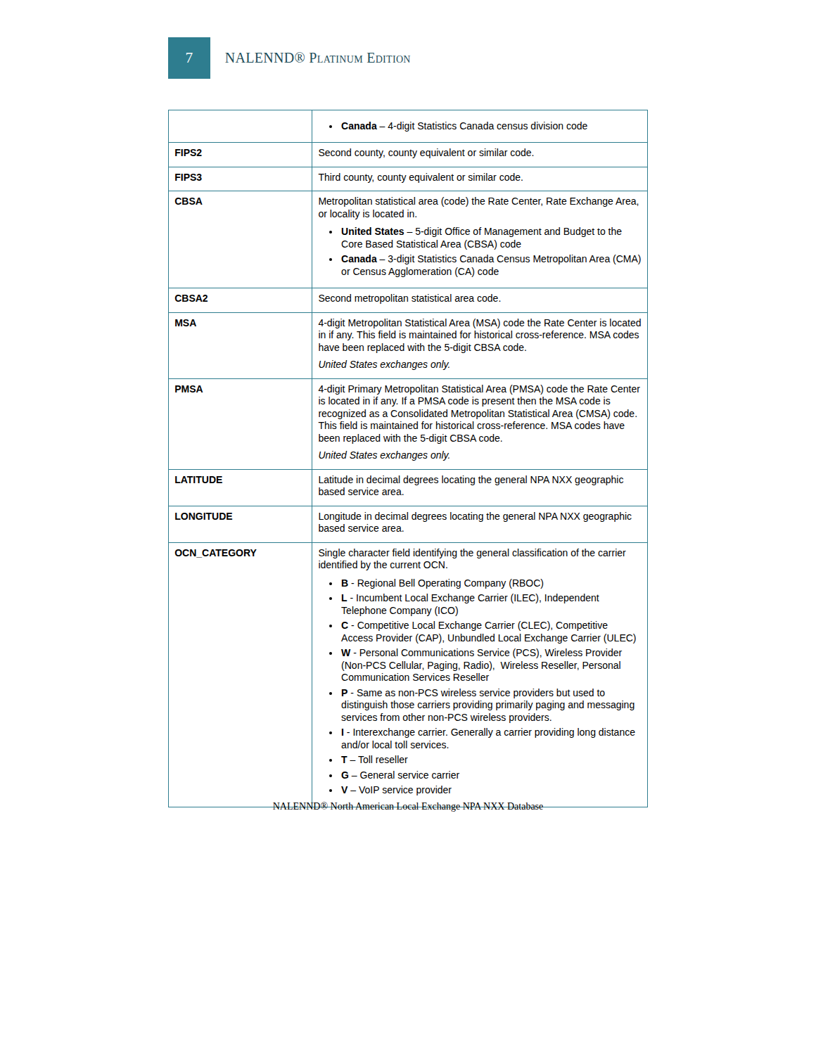7
NALENND® Platinum Edition
| | Canada – 4-digit Statistics Canada census division code |
| FIPS2 | Second county, county equivalent or similar code. |
| FIPS3 | Third county, county equivalent or similar code. |
| CBSA | Metropolitan statistical area (code) the Rate Center, Rate Exchange Area, or locality is located in. United States – 5-digit Office of Management and Budget to the Core Based Statistical Area (CBSA) code Canada – 3-digit Statistics Canada Census Metropolitan Area (CMA) or Census Agglomeration (CA) code |
| CBSA2 | Second metropolitan statistical area code. |
| MSA | 4-digit Metropolitan Statistical Area (MSA) code the Rate Center is located in if any. This field is maintained for historical cross-reference. MSA codes have been replaced with the 5-digit CBSA code. United States exchanges only. |
| PMSA | 4-digit Primary Metropolitan Statistical Area (PMSA) code the Rate Center is located in if any. If a PMSA code is present then the MSA code is recognized as a Consolidated Metropolitan Statistical Area (CMSA) code. This field is maintained for historical cross-reference. MSA codes have been replaced with the 5-digit CBSA code. United States exchanges only. |
| LATITUDE | Latitude in decimal degrees locating the general NPA NXX geographic based service area. |
| LONGITUDE | Longitude in decimal degrees locating the general NPA NXX geographic based service area. |
| OCN_CATEGORY | Single character field identifying the general classification of the carrier identified by the current OCN. B - Regional Bell Operating Company (RBOC) L - Incumbent Local Exchange Carrier (ILEC), Independent Telephone Company (ICO) C - Competitive Local Exchange Carrier (CLEC), Competitive Access Provider (CAP), Unbundled Local Exchange Carrier (ULEC) W - Personal Communications Service (PCS), Wireless Provider (Non-PCS Cellular, Paging, Radio), Wireless Reseller, Personal Communication Services Reseller P - Same as non-PCS wireless service providers but used to distinguish those carriers providing primarily paging and messaging services from other non-PCS wireless providers. I - Interexchange carrier. Generally a carrier providing long distance and/or local toll services. T – Toll reseller G – General service carrier V – VoIP service provider |
NALENND® North American Local Exchange NPA NXX Database